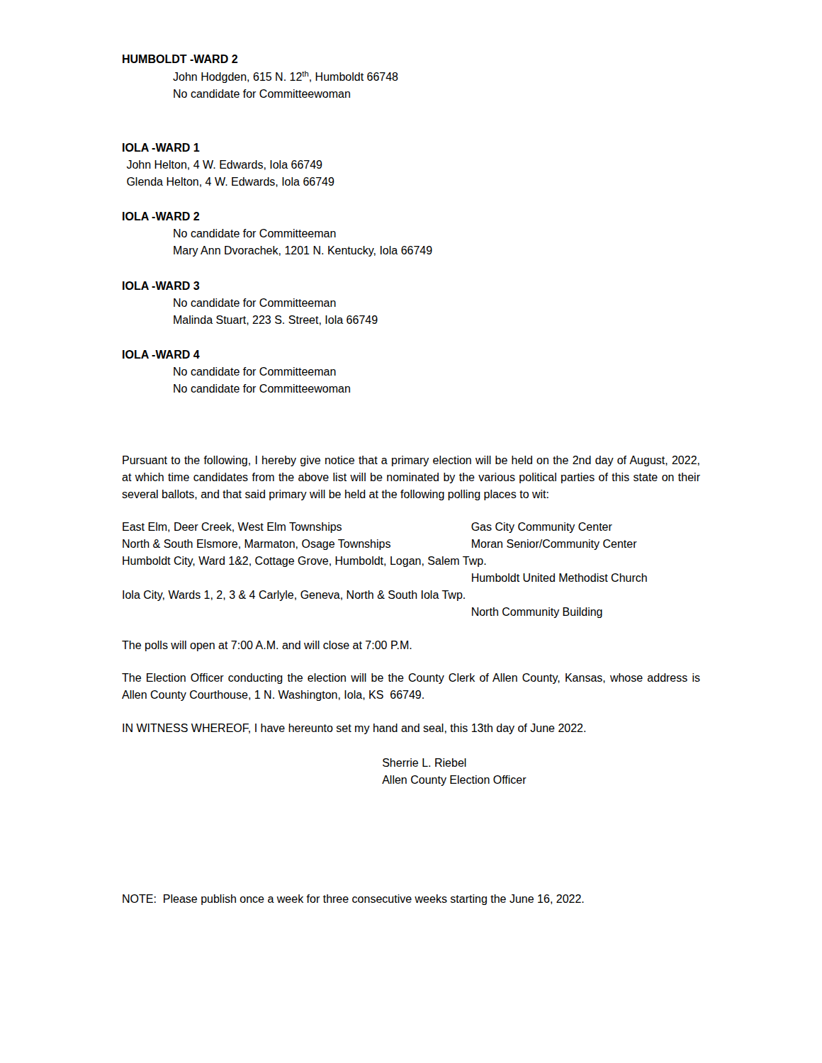HUMBOLDT -WARD 2
John Hodgden, 615 N. 12th, Humboldt 66748
No candidate for Committeewoman
IOLA -WARD 1
John Helton, 4 W. Edwards, Iola 66749
Glenda Helton, 4 W. Edwards, Iola 66749
IOLA -WARD 2
No candidate for Committeeman
Mary Ann Dvorachek, 1201 N. Kentucky, Iola 66749
IOLA -WARD 3
No candidate for Committeeman
Malinda Stuart, 223 S. Street, Iola 66749
IOLA -WARD 4
No candidate for Committeeman
No candidate for Committeewoman
Pursuant to the following, I hereby give notice that a primary election will be held on the 2nd day of August, 2022, at which time candidates from the above list will be nominated by the various political parties of this state on their several ballots, and that said primary will be held at the following polling places to wit:
| East Elm, Deer Creek, West Elm Townships | Gas City Community Center |
| North & South Elsmore, Marmaton, Osage Townships | Moran Senior/Community Center |
| Humboldt City, Ward 1&2, Cottage Grove, Humboldt, Logan, Salem Twp. |
| | Humboldt United Methodist Church |
| Iola City, Wards 1, 2, 3 & 4 Carlyle, Geneva, North & South Iola Twp. |
| | North Community Building |
The polls will open at 7:00 A.M. and will close at 7:00 P.M.
The Election Officer conducting the election will be the County Clerk of Allen County, Kansas, whose address is Allen County Courthouse, 1 N. Washington, Iola, KS 66749.
IN WITNESS WHEREOF, I have hereunto set my hand and seal, this 13th day of June 2022.
Sherrie L. Riebel
Allen County Election Officer
NOTE: Please publish once a week for three consecutive weeks starting the June 16, 2022.